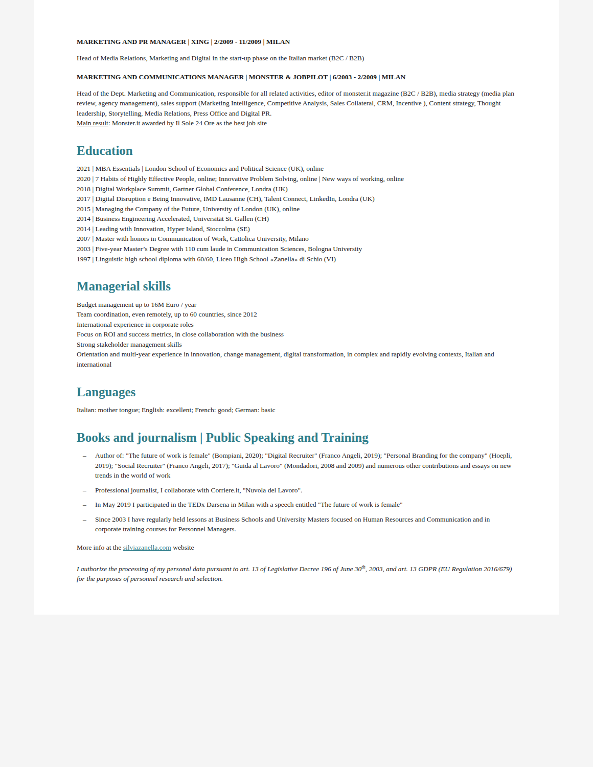MARKETING AND PR MANAGER | XING | 2/2009 - 11/2009 | MILAN
Head of Media Relations, Marketing and Digital in the start-up phase on the Italian market (B2C / B2B)
MARKETING AND COMMUNICATIONS MANAGER | MONSTER & JOBPILOT | 6/2003 - 2/2009 | MILAN
Head of the Dept. Marketing and Communication, responsible for all related activities, editor of monster.it magazine (B2C / B2B), media strategy (media plan review, agency management), sales support (Marketing Intelligence, Competitive Analysis, Sales Collateral, CRM, Incentive ), Content strategy, Thought leadership, Storytelling, Media Relations, Press Office and Digital PR.
Main result: Monster.it awarded by Il Sole 24 Ore as the best job site
Education
2021 | MBA Essentials | London School of Economics and Political Science (UK), online
2020 | 7 Habits of Highly Effective People, online; Innovative Problem Solving, online | New ways of working, online
2018 | Digital Workplace Summit, Gartner Global Conference, Londra (UK)
2017 | Digital Disruption e Being Innovative, IMD Lausanne (CH), Talent Connect, LinkedIn, Londra (UK)
2015 | Managing the Company of the Future, University of London (UK), online
2014 | Business Engineering Accelerated, Universität St. Gallen (CH)
2014 | Leading with Innovation, Hyper Island, Stoccolma (SE)
2007 | Master with honors in Communication of Work, Cattolica University, Milano
2003 | Five-year Master’s Degree with 110 cum laude in Communication Sciences, Bologna University
1997 | Linguistic high school diploma with 60/60, Liceo High School «Zanella» di Schio (VI)
Managerial skills
Budget management up to 16M Euro / year
Team coordination, even remotely, up to 60 countries, since 2012
International experience in corporate roles
Focus on ROI and success metrics, in close collaboration with the business
Strong stakeholder management skills
Orientation and multi-year experience in innovation, change management, digital transformation, in complex and rapidly evolving contexts, Italian and international
Languages
Italian: mother tongue; English: excellent; French: good; German: basic
Books and journalism | Public Speaking and Training
Author of: "The future of work is female" (Bompiani, 2020); "Digital Recruiter" (Franco Angeli, 2019); "Personal Branding for the company" (Hoepli, 2019); "Social Recruiter" (Franco Angeli, 2017); "Guida al Lavoro" (Mondadori, 2008 and 2009) and numerous other contributions and essays on new trends in the world of work
Professional journalist, I collaborate with Corriere.it, "Nuvola del Lavoro".
In May 2019 I participated in the TEDx Darsena in Milan with a speech entitled "The future of work is female"
Since 2003 I have regularly held lessons at Business Schools and University Masters focused on Human Resources and Communication and in corporate training courses for Personnel Managers.
More info at the silviazanella.com website
I authorize the processing of my personal data pursuant to art. 13 of Legislative Decree 196 of June 30th, 2003, and art. 13 GDPR (EU Regulation 2016/679) for the purposes of personnel research and selection.